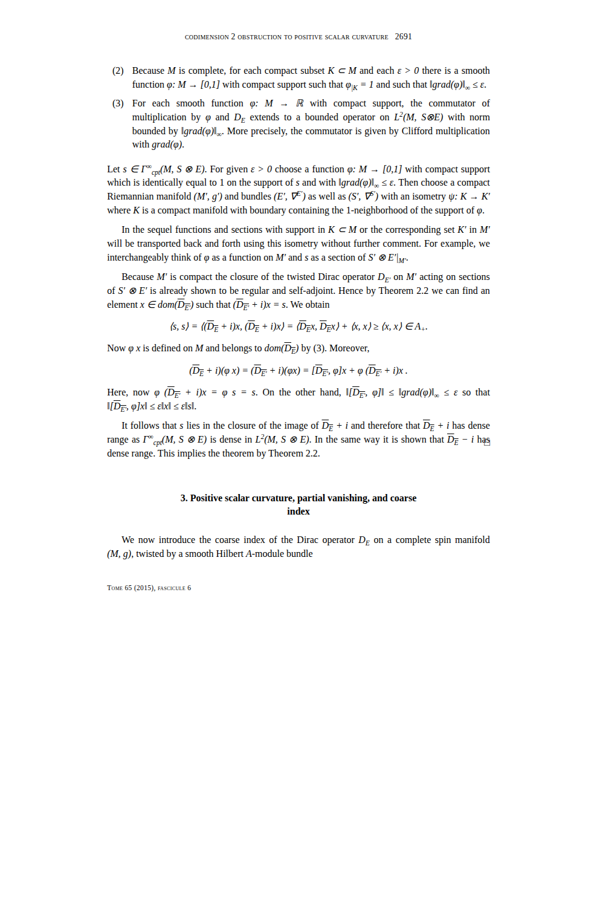codimension 2 obstruction to positive scalar curvature 2691
(2) Because M is complete, for each compact subset K ⊂ M and each ε > 0 there is a smooth function φ: M → [0,1] with compact support such that φ|K = 1 and such that ‖grad(φ)‖∞ ≤ ε.
(3) For each smooth function φ: M → ℝ with compact support, the commutator of multiplication by φ and DE extends to a bounded operator on L2(M, S⊗E) with norm bounded by ‖grad(φ)‖∞. More precisely, the commutator is given by Clifford multiplication with grad(φ).
Let s ∈ Γ∞cpt(M, S ⊗ E). For given ε > 0 choose a function φ: M → [0,1] with compact support which is identically equal to 1 on the support of s and with ‖grad(φ)‖∞ ≤ ε. Then choose a compact Riemannian manifold (M′, g′) and bundles (E′, ∇E′) as well as (S′, ∇S′) with an isometry ψ: K → K′ where K is a compact manifold with boundary containing the 1-neighborhood of the support of φ.
In the sequel functions and sections with support in K ⊂ M or the corresponding set K′ in M′ will be transported back and forth using this isometry without further comment. For example, we interchangeably think of φ as a function on M′ and s as a section of S′ ⊗ E′|M′.
Because M′ is compact the closure of the twisted Dirac operator DE′ on M′ acting on sections of S′ ⊗ E′ is already shown to be regular and self-adjoint. Hence by Theorem 2.2 we can find an element x ∈ dom(DE′) such that (DE′ + i)x = s. We obtain
⟨s, s⟩ = ⟨(DE + i)x, (DE + i)x⟩ = ⟨DEx, DEx⟩ + ⟨x, x⟩ ≥ ⟨x, x⟩ ∈ A+.
Now φ x is defined on M and belongs to dom(DE) by (3). Moreover,
(DE + i)(φ x) = (DE′ + i)(φx) = [DE′, φ]x + φ (DE′ + i)x .
Here, now φ (DE′ + i)x = φ s = s. On the other hand, ‖[DE′, φ]‖ ≤ ‖grad(φ)‖∞ ≤ ε so that ‖[DE′, φ]x‖ ≤ ε‖x‖ ≤ ε‖s‖.
It follows that s lies in the closure of the image of DE + i and therefore that DE + i has dense range as Γ∞cpt(M, S ⊗ E) is dense in L2(M, S ⊗ E). In the same way it is shown that DE − i has dense range. This implies the theorem by Theorem 2.2.□
3. Positive scalar curvature, partial vanishing, and coarse
index
We now introduce the coarse index of the Dirac operator DE on a complete spin manifold (M, g), twisted by a smooth Hilbert A-module bundle
Tome 65 (2015), fascicule 6